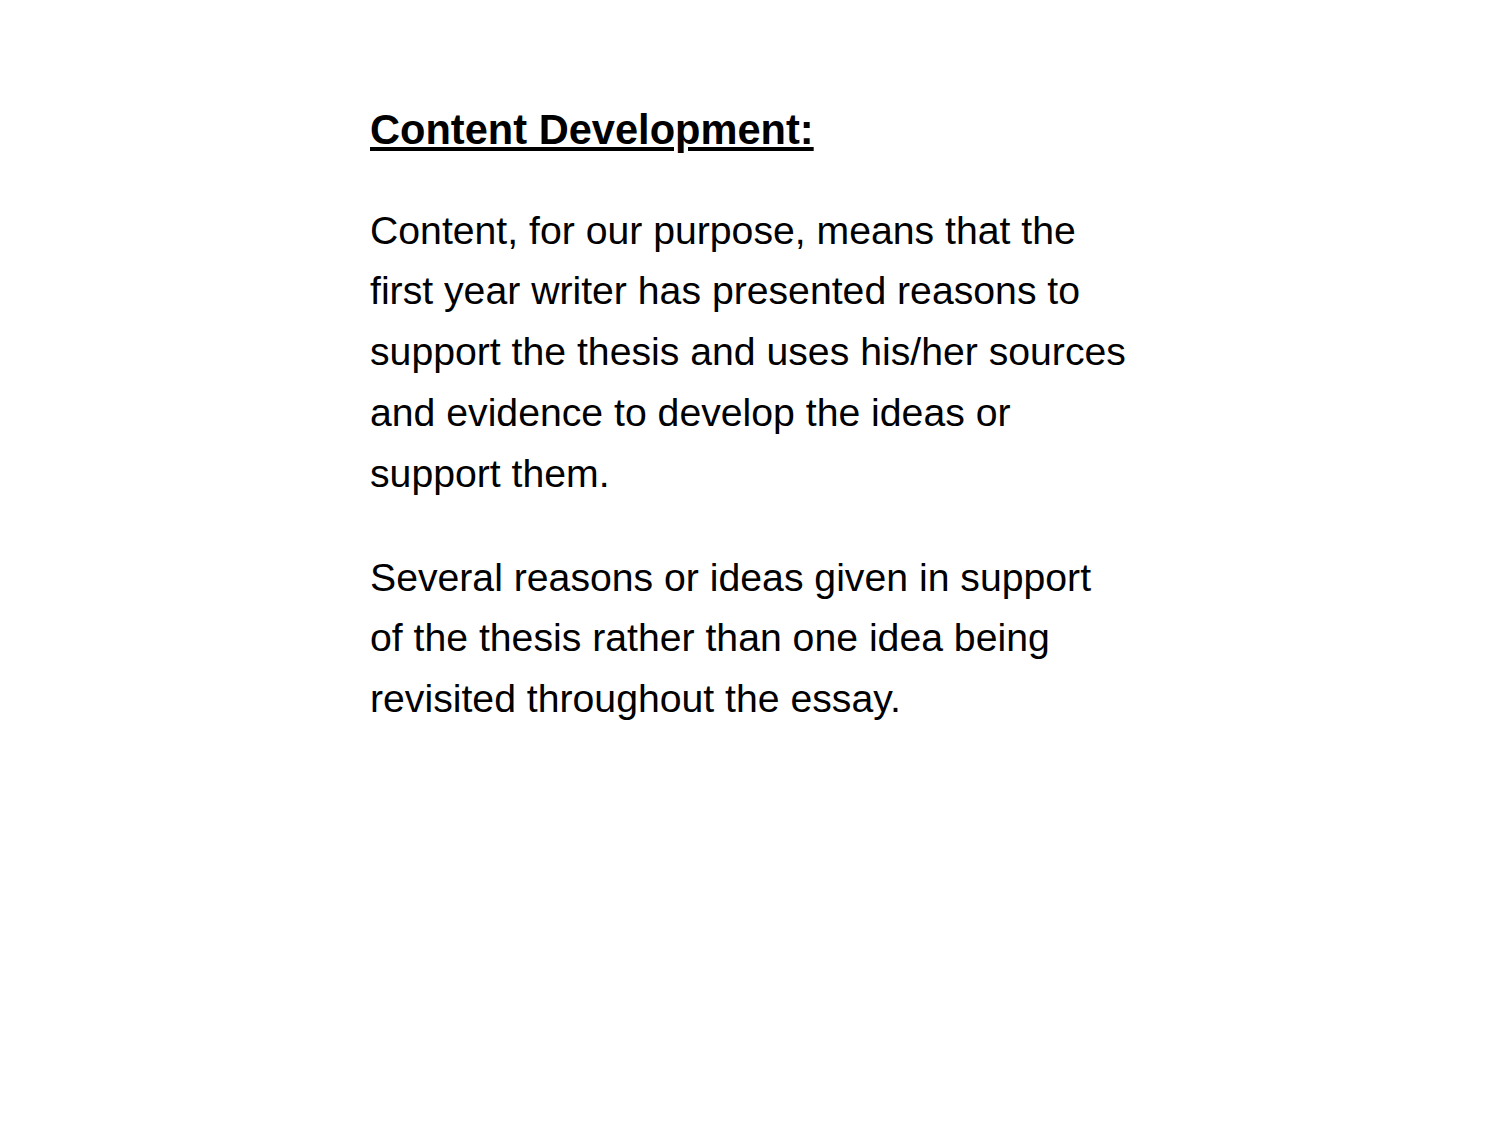Content Development:
Content, for our purpose, means that the first year writer has presented reasons to support the thesis and uses his/her sources and evidence to develop the ideas or support them.
Several reasons or ideas given in support of the thesis rather than one idea being revisited throughout the essay.